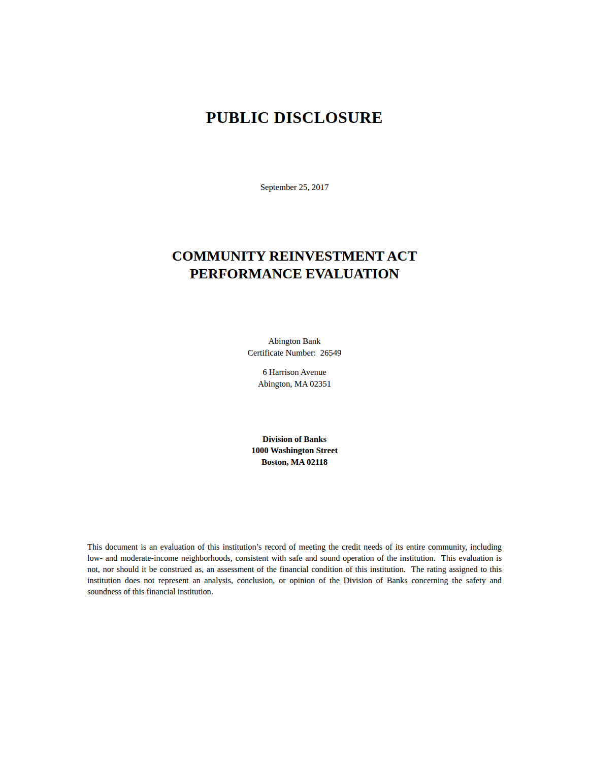PUBLIC DISCLOSURE
September 25, 2017
COMMUNITY REINVESTMENT ACT
PERFORMANCE EVALUATION
Abington Bank
Certificate Number: 26549 6 Harrison Avenue
Abington, MA 02351
Division of Banks
1000 Washington Street
Boston, MA 02118
This document is an evaluation of this institution’s record of meeting the credit needs of its entire community, including low- and moderate-income neighborhoods, consistent with safe and sound operation of the institution. This evaluation is not, nor should it be construed as, an assessment of the financial condition of this institution. The rating assigned to this institution does not represent an analysis, conclusion, or opinion of the Division of Banks concerning the safety and soundness of this financial institution.